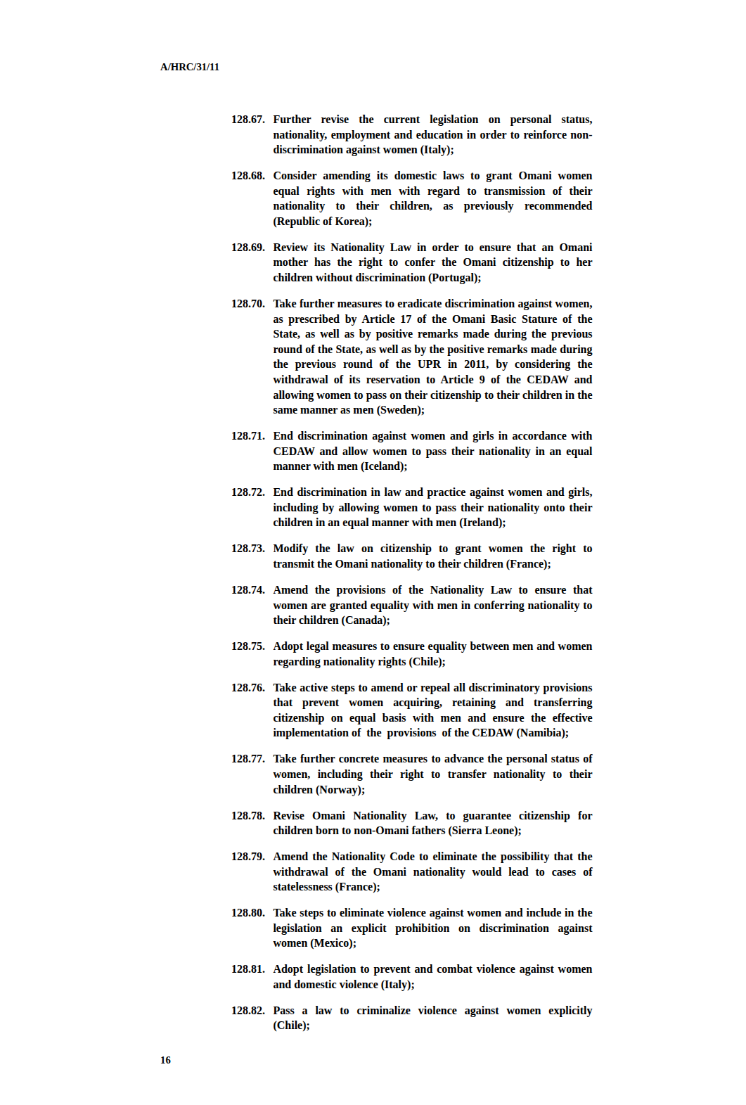A/HRC/31/11
128.67.
Further revise the current legislation on personal status, nationality, employment and education in order to reinforce non-discrimination against women (Italy);
128.68.
Consider amending its domestic laws to grant Omani women equal rights with men with regard to transmission of their nationality to their children, as previously recommended (Republic of Korea);
128.69.
Review its Nationality Law in order to ensure that an Omani mother has the right to confer the Omani citizenship to her children without discrimination (Portugal);
128.70.
Take further measures to eradicate discrimination against women, as prescribed by Article 17 of the Omani Basic Stature of the State, as well as by positive remarks made during the previous round of the State, as well as by the positive remarks made during the previous round of the UPR in 2011, by considering the withdrawal of its reservation to Article 9 of the CEDAW and allowing women to pass on their citizenship to their children in the same manner as men (Sweden);
128.71.
End discrimination against women and girls in accordance with CEDAW and allow women to pass their nationality in an equal manner with men (Iceland);
128.72.
End discrimination in law and practice against women and girls, including by allowing women to pass their nationality onto their children in an equal manner with men (Ireland);
128.73.
Modify the law on citizenship to grant women the right to transmit the Omani nationality to their children (France);
128.74.
Amend the provisions of the Nationality Law to ensure that women are granted equality with men in conferring nationality to their children (Canada);
128.75.
Adopt legal measures to ensure equality between men and women regarding nationality rights (Chile);
128.76.
Take active steps to amend or repeal all discriminatory provisions that prevent women acquiring, retaining and transferring citizenship on equal basis with men and ensure the effective implementation of the provisions of the CEDAW (Namibia);
128.77.
Take further concrete measures to advance the personal status of women, including their right to transfer nationality to their children (Norway);
128.78.
Revise Omani Nationality Law, to guarantee citizenship for children born to non-Omani fathers (Sierra Leone);
128.79.
Amend the Nationality Code to eliminate the possibility that the withdrawal of the Omani nationality would lead to cases of statelessness (France);
128.80.
Take steps to eliminate violence against women and include in the legislation an explicit prohibition on discrimination against women (Mexico);
128.81.
Adopt legislation to prevent and combat violence against women and domestic violence (Italy);
128.82.
Pass a law to criminalize violence against women explicitly (Chile);
16